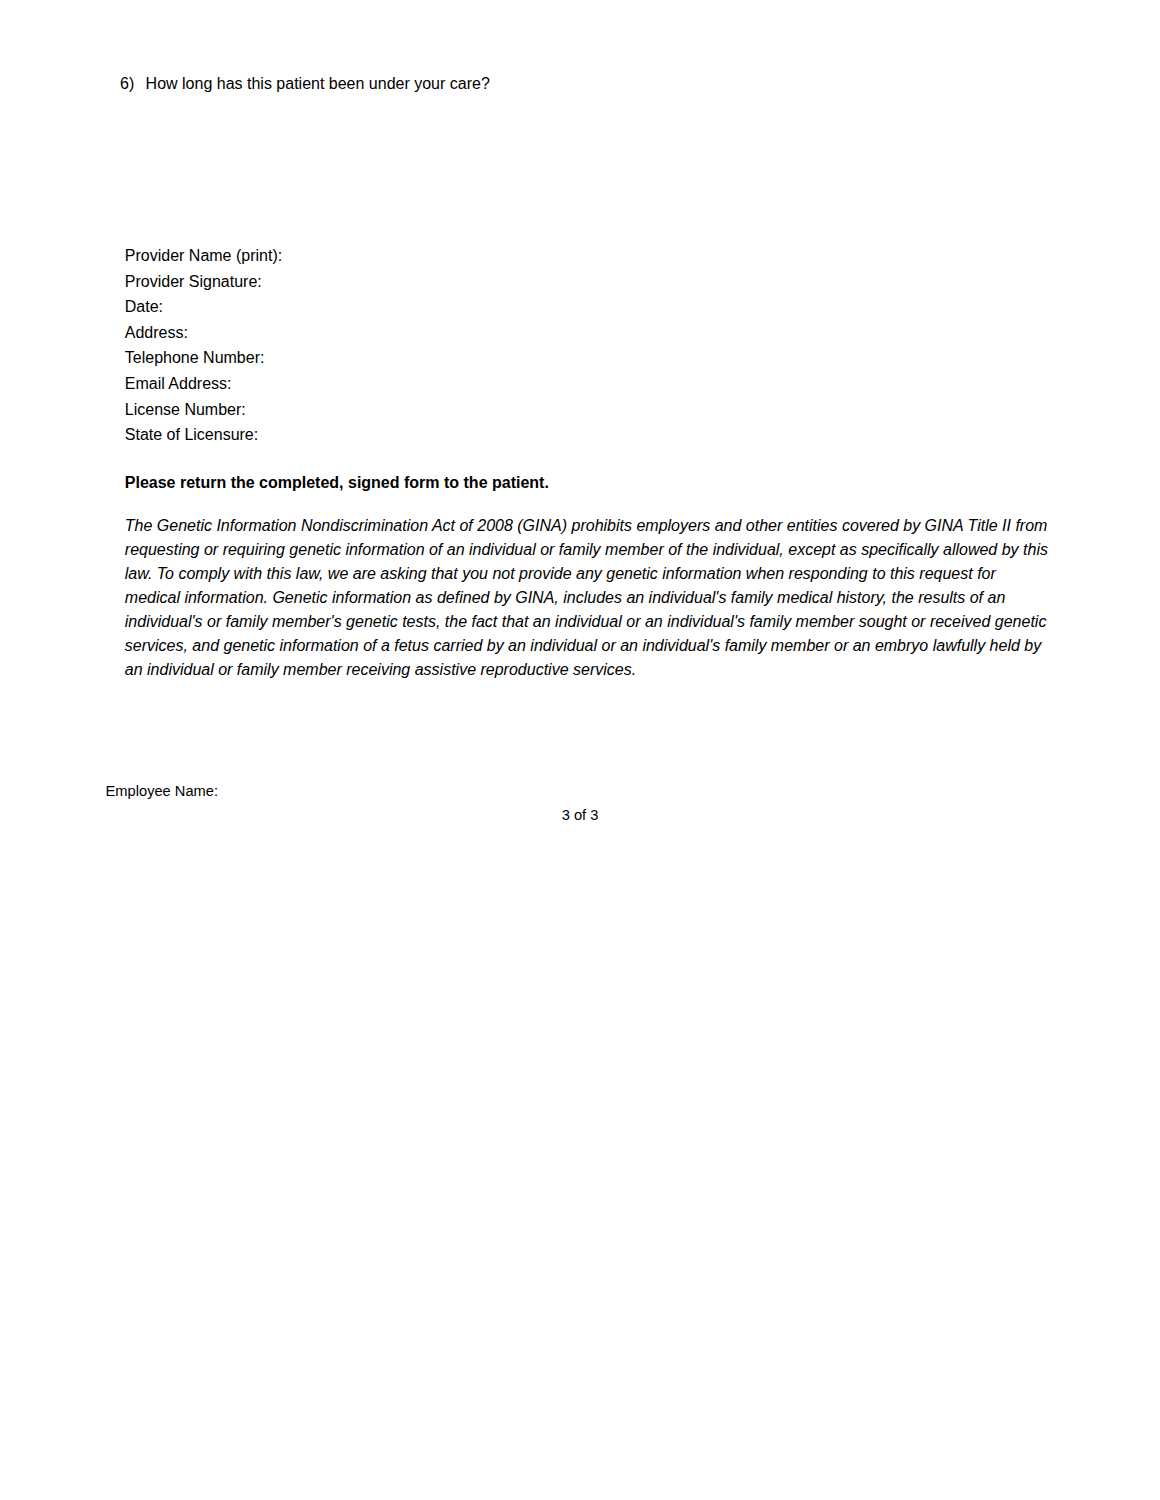6) How long has this patient been under your care?
Provider Name (print):
Provider Signature:
Date:
Address:
Telephone Number:
Email Address:
License Number:
State of Licensure:
Please return the completed, signed form to the patient.
The Genetic Information Nondiscrimination Act of 2008 (GINA) prohibits employers and other entities covered by GINA Title II from requesting or requiring genetic information of an individual or family member of the individual, except as specifically allowed by this law. To comply with this law, we are asking that you not provide any genetic information when responding to this request for medical information. Genetic information as defined by GINA, includes an individual's family medical history, the results of an individual's or family member's genetic tests, the fact that an individual or an individual's family member sought or received genetic services, and genetic information of a fetus carried by an individual or an individual's family member or an embryo lawfully held by an individual or family member receiving assistive reproductive services.
Employee Name:
3 of 3